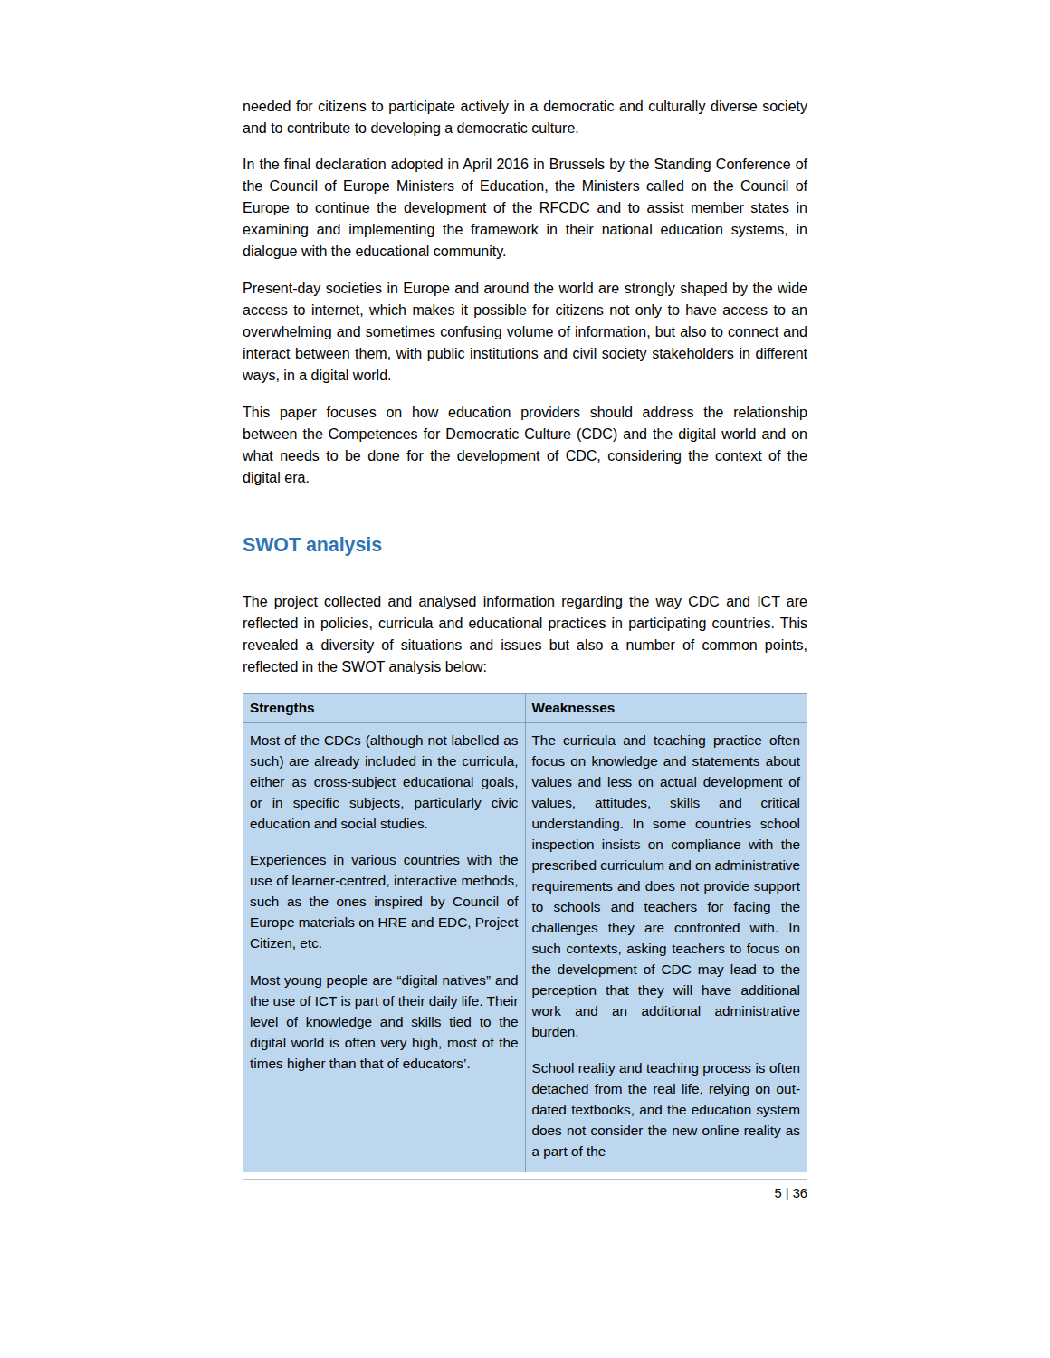needed for citizens to participate actively in a democratic and culturally diverse society and to contribute to developing a democratic culture.
In the final declaration adopted in April 2016 in Brussels by the Standing Conference of the Council of Europe Ministers of Education, the Ministers called on the Council of Europe to continue the development of the RFCDC and to assist member states in examining and implementing the framework in their national education systems, in dialogue with the educational community.
Present-day societies in Europe and around the world are strongly shaped by the wide access to internet, which makes it possible for citizens not only to have access to an overwhelming and sometimes confusing volume of information, but also to connect and interact between them, with public institutions and civil society stakeholders in different ways, in a digital world.
This paper focuses on how education providers should address the relationship between the Competences for Democratic Culture (CDC) and the digital world and on what needs to be done for the development of CDC, considering the context of the digital era.
SWOT analysis
The project collected and analysed information regarding the way CDC and ICT are reflected in policies, curricula and educational practices in participating countries. This revealed a diversity of situations and issues but also a number of common points, reflected in the SWOT analysis below:
| Strengths | Weaknesses |
| --- | --- |
| Most of the CDCs (although not labelled as such) are already included in the curricula, either as cross-subject educational goals, or in specific subjects, particularly civic education and social studies. Experiences in various countries with the use of learner-centred, interactive methods, such as the ones inspired by Council of Europe materials on HRE and EDC, Project Citizen, etc. Most young people are “digital natives” and the use of ICT is part of their daily life. Their level of knowledge and skills tied to the digital world is often very high, most of the times higher than that of educators’. | The curricula and teaching practice often focus on knowledge and statements about values and less on actual development of values, attitudes, skills and critical understanding. In some countries school inspection insists on compliance with the prescribed curriculum and on administrative requirements and does not provide support to schools and teachers for facing the challenges they are confronted with. In such contexts, asking teachers to focus on the development of CDC may lead to the perception that they will have additional work and an additional administrative burden. School reality and teaching process is often detached from the real life, relying on out-dated textbooks, and the education system does not consider the new online reality as a part of the |
5 | 36